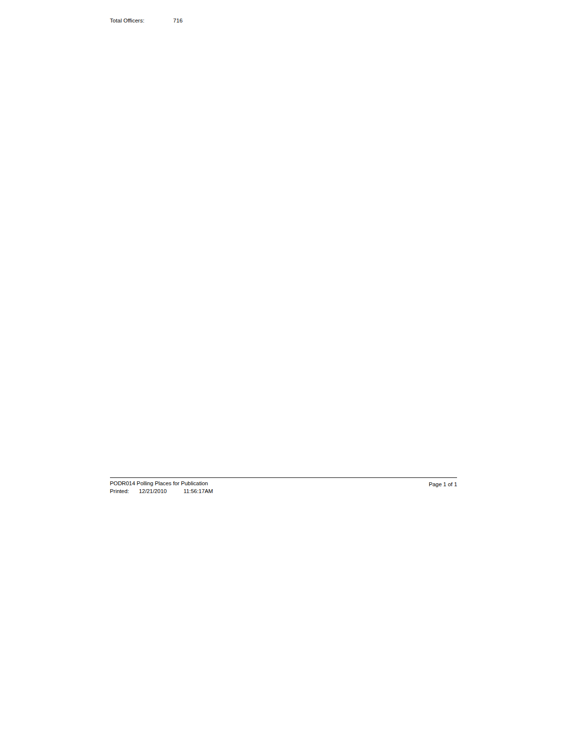Total Officers: 716
PODR014 Polling Places for Publication Printed: 12/21/201011:56:17AM
Page 1 of 1